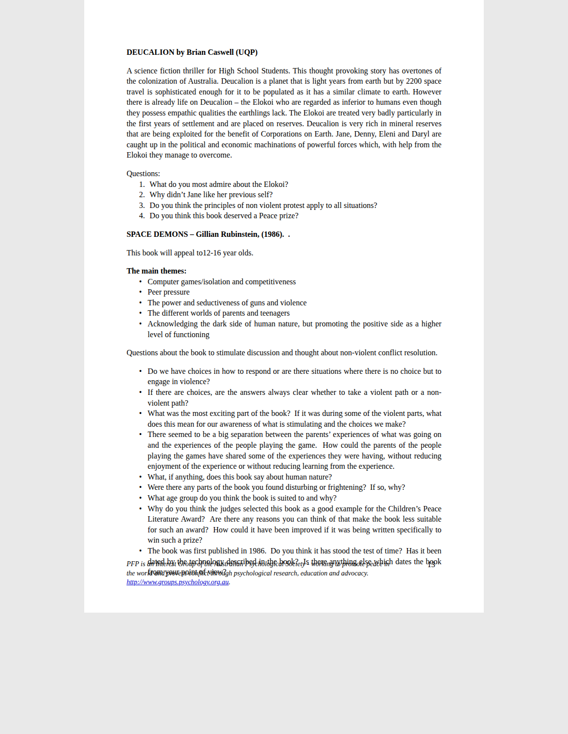DEUCALION by Brian Caswell (UQP)
A science fiction thriller for High School Students. This thought provoking story has overtones of the colonization of Australia. Deucalion is a planet that is light years from earth but by 2200 space travel is sophisticated enough for it to be populated as it has a similar climate to earth. However there is already life on Deucalion – the Elokoi who are regarded as inferior to humans even though they possess empathic qualities the earthlings lack. The Elokoi are treated very badly particularly in the first years of settlement and are placed on reserves. Deucalion is very rich in mineral reserves that are being exploited for the benefit of Corporations on Earth. Jane, Denny, Eleni and Daryl are caught up in the political and economic machinations of powerful forces which, with help from the Elokoi they manage to overcome.
Questions:
What do you most admire about the Elokoi?
Why didn’t Jane like her previous self?
Do you think the principles of non violent protest apply to all situations?
Do you think this book deserved a Peace prize?
SPACE DEMONS – Gillian Rubinstein, (1986). .
This book will appeal to12-16 year olds.
The main themes:
Computer games/isolation and competitiveness
Peer pressure
The power and seductiveness of guns and violence
The different worlds of parents and teenagers
Acknowledging the dark side of human nature, but promoting the positive side as a higher level of functioning
Questions about the book to stimulate discussion and thought about non-violent conflict resolution.
Do we have choices in how to respond or are there situations where there is no choice but to engage in violence?
If there are choices, are the answers always clear whether to take a violent path or a non-violent path?
What was the most exciting part of the book? If it was during some of the violent parts, what does this mean for our awareness of what is stimulating and the choices we make?
There seemed to be a big separation between the parents’ experiences of what was going on and the experiences of the people playing the game. How could the parents of the people playing the games have shared some of the experiences they were having, without reducing enjoyment of the experience or without reducing learning from the experience.
What, if anything, does this book say about human nature?
Were there any parts of the book you found disturbing or frightening? If so, why?
What age group do you think the book is suited to and why?
Why do you think the judges selected this book as a good example for the Children’s Peace Literature Award? Are there any reasons you can think of that make the book less suitable for such an award? How could it have been improved if it was being written specifically to win such a prize?
The book was first published in 1986. Do you think it has stood the test of time? Has it been dated by the technology described in the book? Is there anything else which dates the book from your point of view?
PFP is an Interest Group of the Australian Psychological Society - working to promote peace in the world and prevent conflict through psychological research, education and advocacy. http://www.groups.psychology.org.au. 13